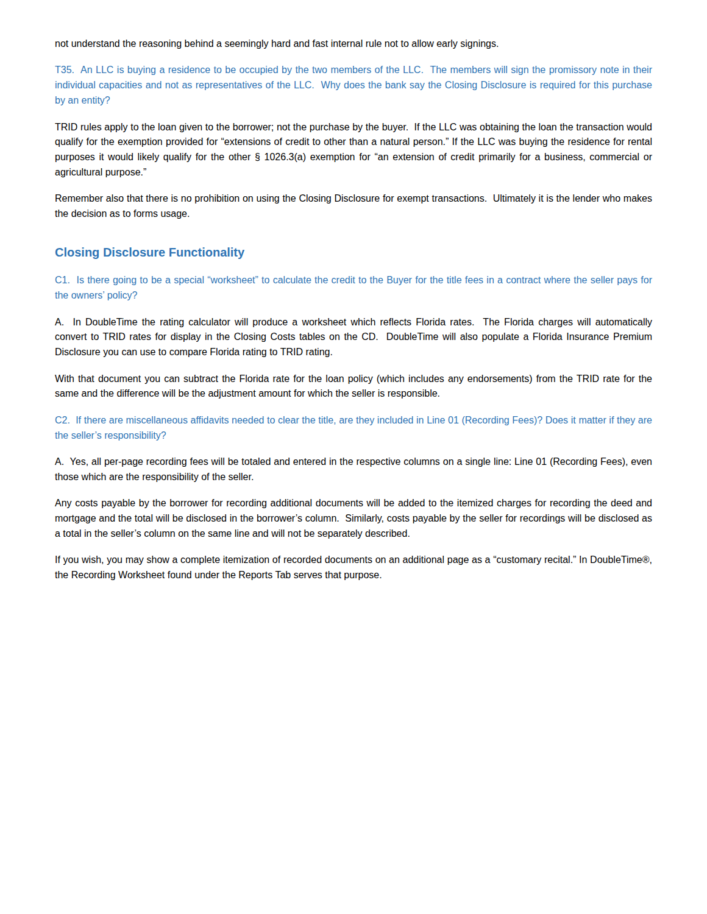not understand the reasoning behind a seemingly hard and fast internal rule not to allow early signings.
T35. An LLC is buying a residence to be occupied by the two members of the LLC. The members will sign the promissory note in their individual capacities and not as representatives of the LLC. Why does the bank say the Closing Disclosure is required for this purchase by an entity?
TRID rules apply to the loan given to the borrower; not the purchase by the buyer. If the LLC was obtaining the loan the transaction would qualify for the exemption provided for “extensions of credit to other than a natural person.” If the LLC was buying the residence for rental purposes it would likely qualify for the other § 1026.3(a) exemption for “an extension of credit primarily for a business, commercial or agricultural purpose.”
Remember also that there is no prohibition on using the Closing Disclosure for exempt transactions. Ultimately it is the lender who makes the decision as to forms usage.
Closing Disclosure Functionality
C1. Is there going to be a special “worksheet” to calculate the credit to the Buyer for the title fees in a contract where the seller pays for the owners’ policy?
A. In DoubleTime the rating calculator will produce a worksheet which reflects Florida rates. The Florida charges will automatically convert to TRID rates for display in the Closing Costs tables on the CD. DoubleTime will also populate a Florida Insurance Premium Disclosure you can use to compare Florida rating to TRID rating.
With that document you can subtract the Florida rate for the loan policy (which includes any endorsements) from the TRID rate for the same and the difference will be the adjustment amount for which the seller is responsible.
C2. If there are miscellaneous affidavits needed to clear the title, are they included in Line 01 (Recording Fees)? Does it matter if they are the seller’s responsibility?
A. Yes, all per-page recording fees will be totaled and entered in the respective columns on a single line: Line 01 (Recording Fees), even those which are the responsibility of the seller.
Any costs payable by the borrower for recording additional documents will be added to the itemized charges for recording the deed and mortgage and the total will be disclosed in the borrower’s column. Similarly, costs payable by the seller for recordings will be disclosed as a total in the seller’s column on the same line and will not be separately described.
If you wish, you may show a complete itemization of recorded documents on an additional page as a “customary recital.” In DoubleTime®, the Recording Worksheet found under the Reports Tab serves that purpose.